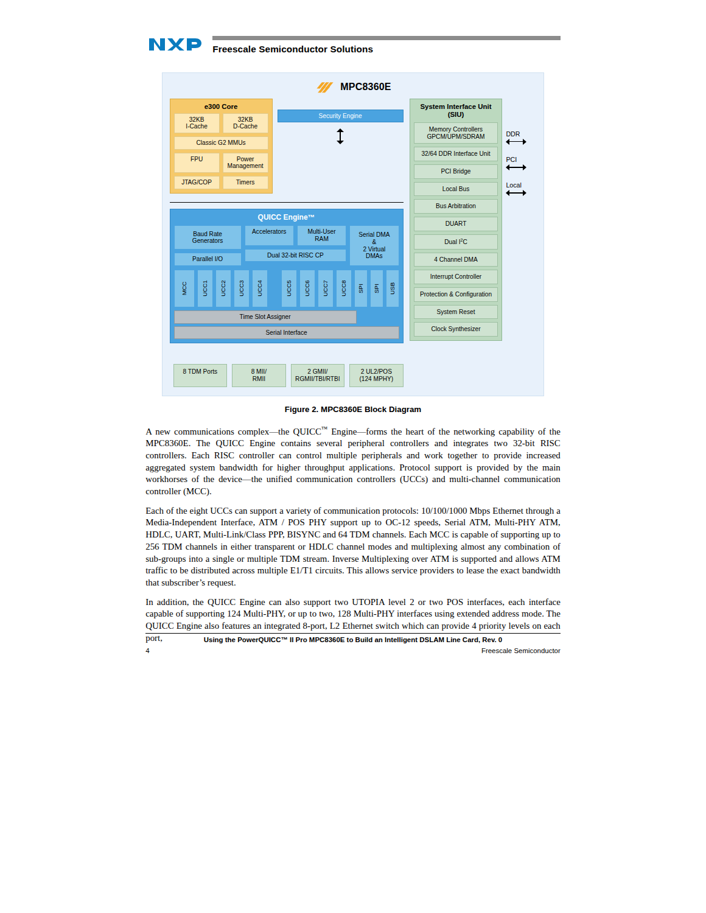Freescale Semiconductor Solutions
MPC8360E
e300 Core
32KB
I-Cache
32KB
D-Cache
Classic G2 MMUs
FPU
Power
Management
JTAG/COP
Timers
Security Engine
QUICC Engine™
Baud Rate
Generators
Parallel I/O
Accelerators
Multi-User
RAM
Dual 32-bit RISC CP
Serial DMA
&
2 Virtual
DMAs
MCC
UCC1
UCC2
UCC3
UCC4
UCC5
UCC6
UCC7
UCC8
SPI
SPI
USB
Time Slot Assigner
Serial Interface
8 TDM Ports
8 MII/
RMII
2 GMII/
RGMII/TBI/RTBI
2 UL2/POS
(124 MPHY)
System Interface Unit
(SIU)
Memory Controllers
GPCM/UPM/SDRAM
32/64 DDR Interface Unit
PCI Bridge
Local Bus
Bus Arbitration
DUART
Dual I2C
4 Channel DMA
Interrupt Controller
Protection & Configuration
System Reset
Clock Synthesizer
DDR
PCI
Local
Figure 2. MPC8360E Block Diagram
A new communications complex—the QUICC™ Engine—forms the heart of the networking capability of the MPC8360E. The QUICC Engine contains several peripheral controllers and integrates two 32-bit RISC controllers. Each RISC controller can control multiple peripherals and work together to provide increased aggregated system bandwidth for higher throughput applications. Protocol support is provided by the main workhorses of the device—the unified communication controllers (UCCs) and multi-channel communication controller (MCC).
Each of the eight UCCs can support a variety of communication protocols: 10/100/1000 Mbps Ethernet through a Media-Independent Interface, ATM / POS PHY support up to OC-12 speeds, Serial ATM, Multi-PHY ATM, HDLC, UART, Multi-Link/Class PPP, BISYNC and 64 TDM channels. Each MCC is capable of supporting up to 256 TDM channels in either transparent or HDLC channel modes and multiplexing almost any combination of sub-groups into a single or multiple TDM stream. Inverse Multiplexing over ATM is supported and allows ATM traffic to be distributed across multiple E1/T1 circuits. This allows service providers to lease the exact bandwidth that subscriber’s request.
In addition, the QUICC Engine can also support two UTOPIA level 2 or two POS interfaces, each interface capable of supporting 124 Multi-PHY, or up to two, 128 Multi-PHY interfaces using extended address mode. The QUICC Engine also features an integrated 8-port, L2 Ethernet switch which can provide 4 priority levels on each port,
Using the PowerQUICC™ II Pro MPC8360E to Build an Intelligent DSLAM Line Card, Rev. 0
4
Freescale Semiconductor